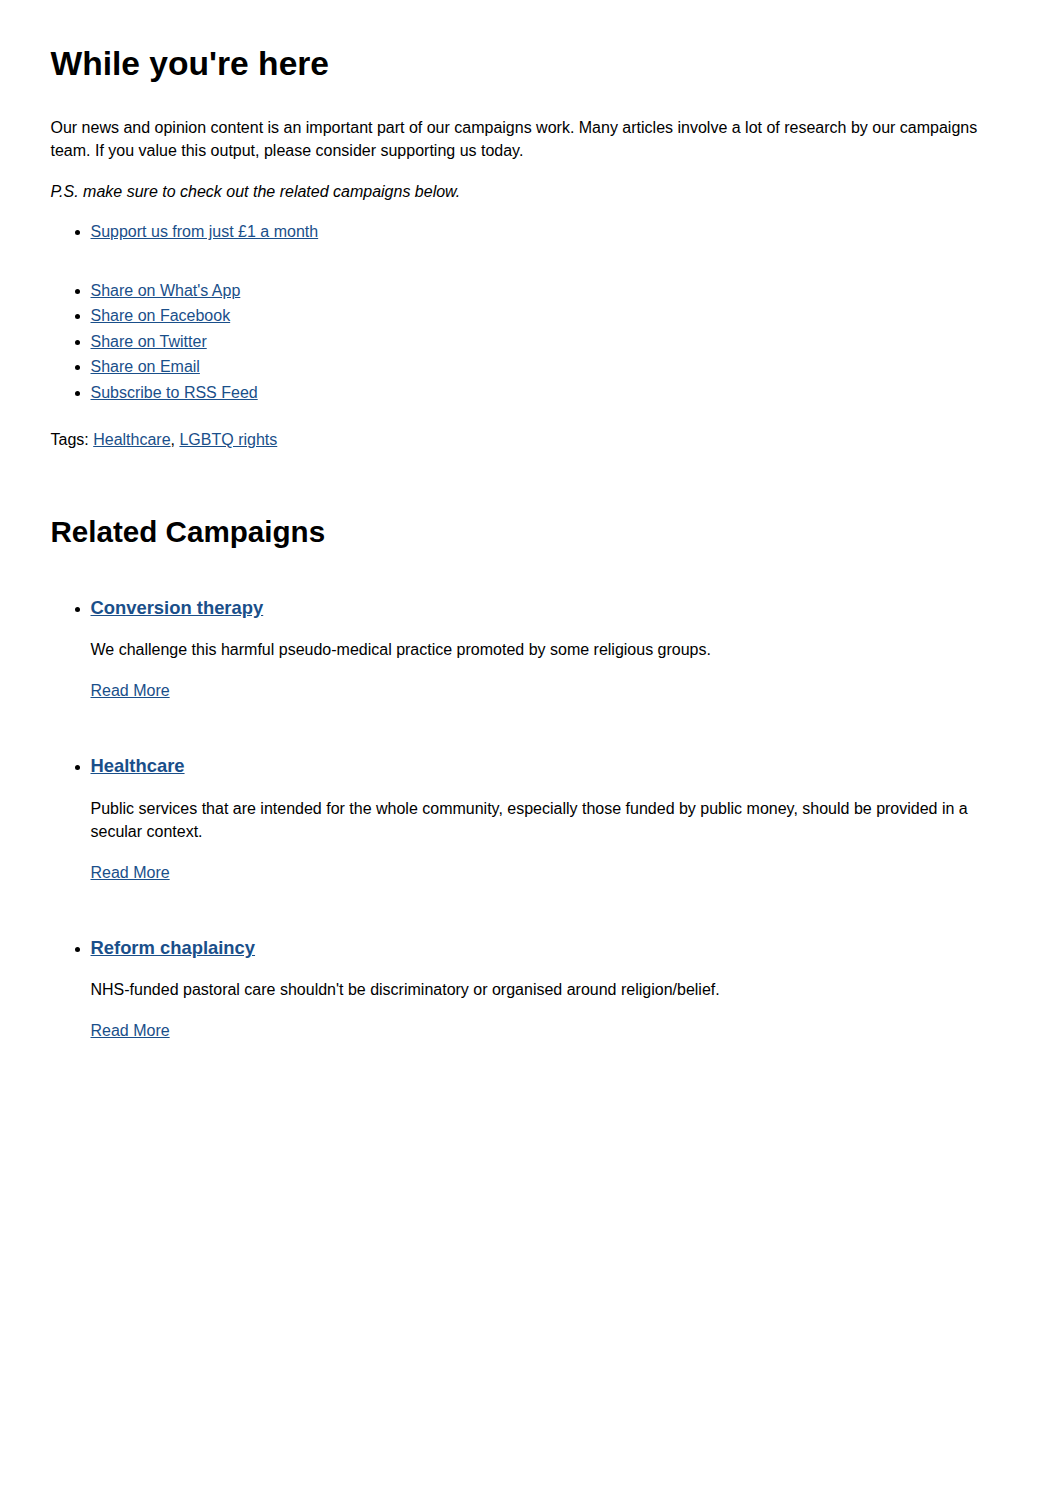While you're here
Our news and opinion content is an important part of our campaigns work. Many articles involve a lot of research by our campaigns team. If you value this output, please consider supporting us today.
P.S. make sure to check out the related campaigns below.
Support us from just £1 a month
Share on What's App
Share on Facebook
Share on Twitter
Share on Email
Subscribe to RSS Feed
Tags: Healthcare, LGBTQ rights
Related Campaigns
Conversion therapy
We challenge this harmful pseudo-medical practice promoted by some religious groups.
Read More
Healthcare
Public services that are intended for the whole community, especially those funded by public money, should be provided in a secular context.
Read More
Reform chaplaincy
NHS-funded pastoral care shouldn't be discriminatory or organised around religion/belief.
Read More